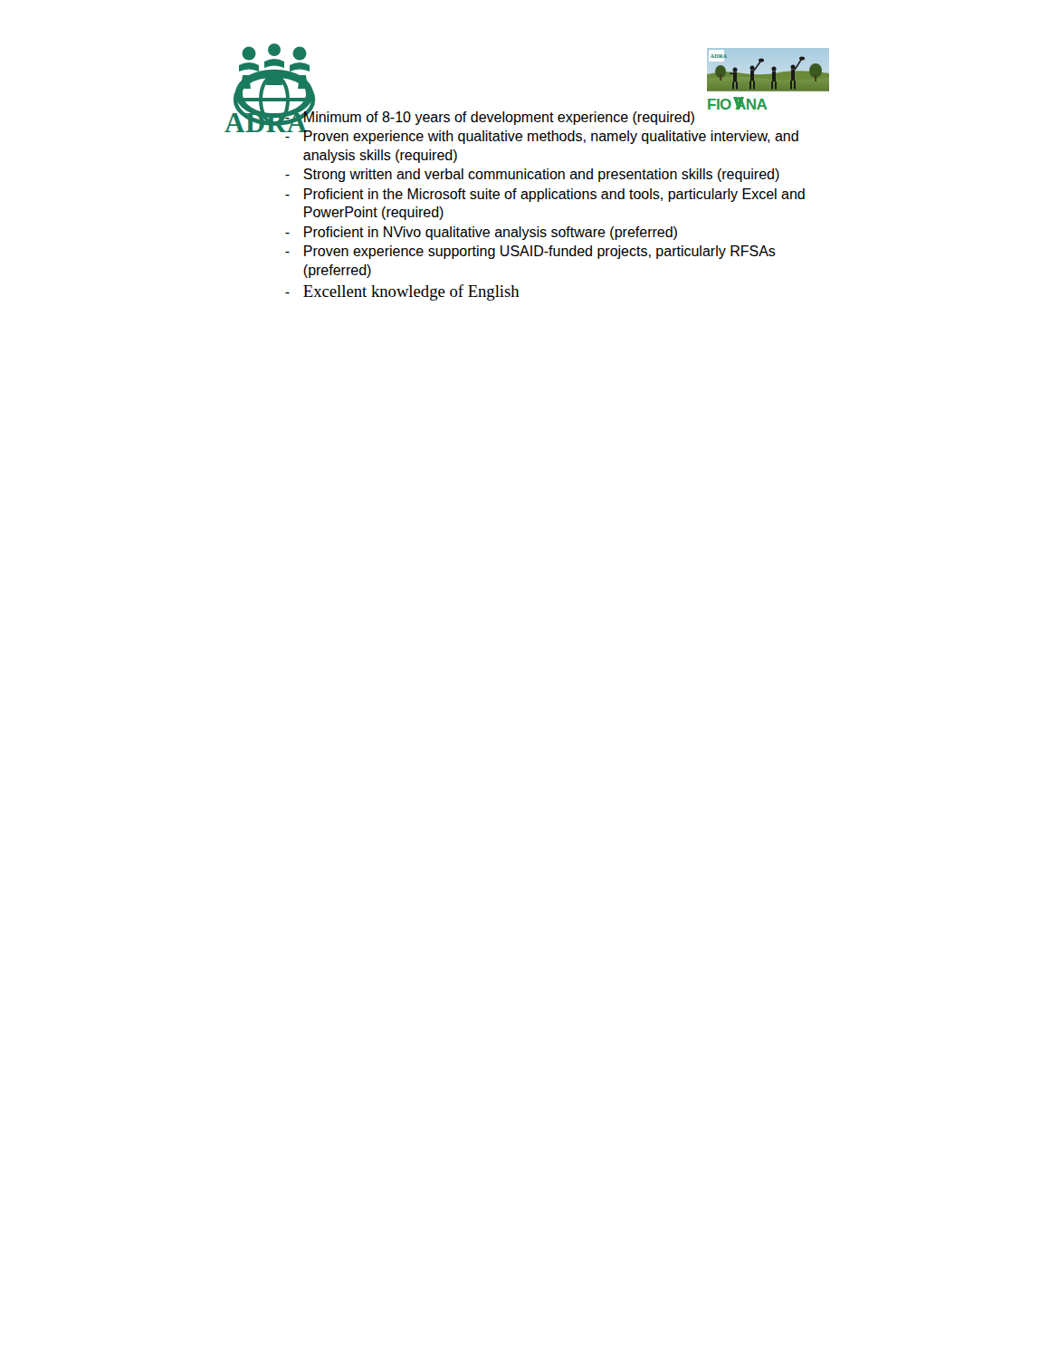ADRA
ADRA FIO ANA
Minimum of 8-10 years of development experience (required)
Proven experience with qualitative methods, namely qualitative interview, and analysis skills (required)
Strong written and verbal communication and presentation skills (required)
Proficient in the Microsoft suite of applications and tools, particularly Excel and PowerPoint (required)
Proficient in NVivo qualitative analysis software (preferred)
Proven experience supporting USAID-funded projects, particularly RFSAs (preferred)
Excellent knowledge of English